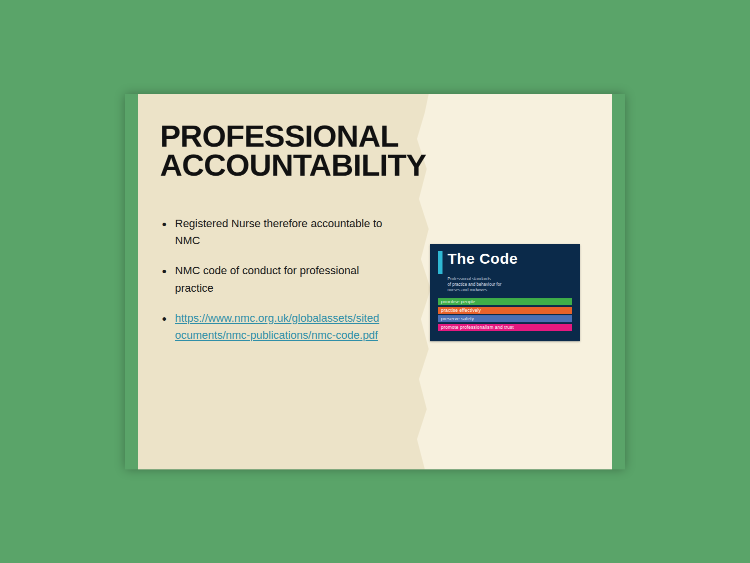Professional
Accountability
Registered Nurse therefore accountable to NMC
NMC code of conduct for professional practice
https://www.nmc.org.uk/globalassets/sitedocuments/nmc-publications/nmc-code.pdf
The Code
Professional standards
of practice and behaviour for
nurses and midwives
prioritise people
practise effectively
preserve safety
promote professionalism and trust